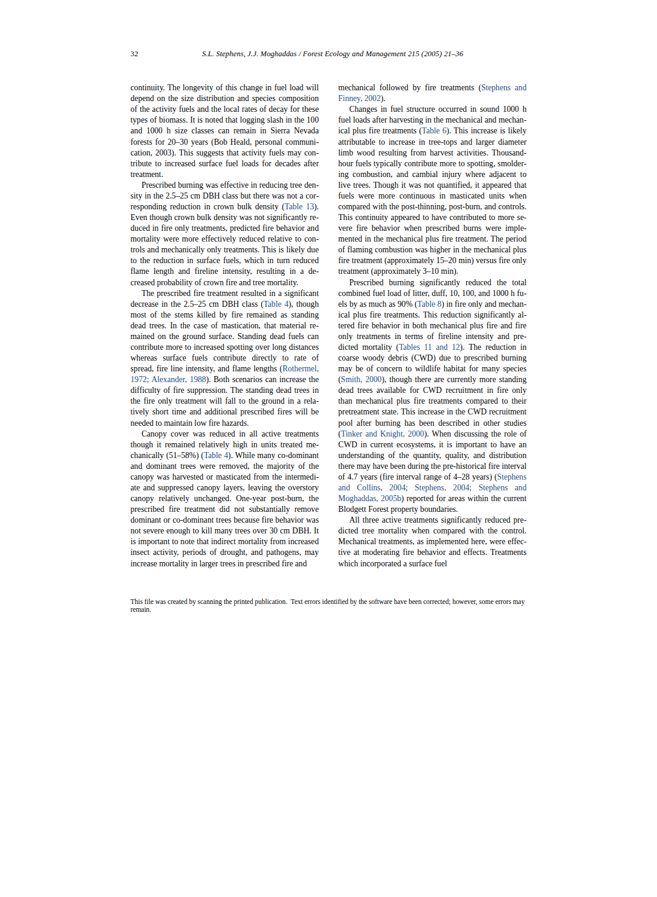32 S.L. Stephens, J.J. Moghaddas / Forest Ecology and Management 215 (2005) 21–36
continuity. The longevity of this change in fuel load will depend on the size distribution and species composition of the activity fuels and the local rates of decay for these types of biomass. It is noted that logging slash in the 100 and 1000 h size classes can remain in Sierra Nevada forests for 20–30 years (Bob Heald, personal communication, 2003). This suggests that activity fuels may contribute to increased surface fuel loads for decades after treatment.
Prescribed burning was effective in reducing tree density in the 2.5–25 cm DBH class but there was not a corresponding reduction in crown bulk density (Table 13). Even though crown bulk density was not significantly reduced in fire only treatments, predicted fire behavior and mortality were more effectively reduced relative to controls and mechanically only treatments. This is likely due to the reduction in surface fuels, which in turn reduced flame length and fireline intensity, resulting in a decreased probability of crown fire and tree mortality.
The prescribed fire treatment resulted in a significant decrease in the 2.5–25 cm DBH class (Table 4), though most of the stems killed by fire remained as standing dead trees. In the case of mastication, that material remained on the ground surface. Standing dead fuels can contribute more to increased spotting over long distances whereas surface fuels contribute directly to rate of spread, fire line intensity, and flame lengths (Rothermel, 1972; Alexander, 1988). Both scenarios can increase the difficulty of fire suppression. The standing dead trees in the fire only treatment will fall to the ground in a relatively short time and additional prescribed fires will be needed to maintain low fire hazards.
Canopy cover was reduced in all active treatments though it remained relatively high in units treated mechanically (51–58%) (Table 4). While many co-dominant and dominant trees were removed, the majority of the canopy was harvested or masticated from the intermediate and suppressed canopy layers, leaving the overstory canopy relatively unchanged. One-year post-burn, the prescribed fire treatment did not substantially remove dominant or co-dominant trees because fire behavior was not severe enough to kill many trees over 30 cm DBH. It is important to note that indirect mortality from increased insect activity, periods of drought, and pathogens, may increase mortality in larger trees in prescribed fire and
mechanical followed by fire treatments (Stephens and Finney, 2002).
Changes in fuel structure occurred in sound 1000 h fuel loads after harvesting in the mechanical and mechanical plus fire treatments (Table 6). This increase is likely attributable to increase in tree-tops and larger diameter limb wood resulting from harvest activities. Thousand-hour fuels typically contribute more to spotting, smoldering combustion, and cambial injury where adjacent to live trees. Though it was not quantified, it appeared that fuels were more continuous in masticated units when compared with the post-thinning, post-burn, and controls. This continuity appeared to have contributed to more severe fire behavior when prescribed burns were implemented in the mechanical plus fire treatment. The period of flaming combustion was higher in the mechanical plus fire treatment (approximately 15–20 min) versus fire only treatment (approximately 3–10 min).
Prescribed burning significantly reduced the total combined fuel load of litter, duff, 10, 100, and 1000 h fuels by as much as 90% (Table 8) in fire only and mechanical plus fire treatments. This reduction significantly altered fire behavior in both mechanical plus fire and fire only treatments in terms of fireline intensity and predicted mortality (Tables 11 and 12). The reduction in coarse woody debris (CWD) due to prescribed burning may be of concern to wildlife habitat for many species (Smith, 2000), though there are currently more standing dead trees available for CWD recruitment in fire only than mechanical plus fire treatments compared to their pretreatment state. This increase in the CWD recruitment pool after burning has been described in other studies (Tinker and Knight, 2000). When discussing the role of CWD in current ecosystems, it is important to have an understanding of the quantity, quality, and distribution there may have been during the pre-historical fire interval of 4.7 years (fire interval range of 4–28 years) (Stephens and Collins, 2004; Stephens, 2004; Stephens and Moghaddas, 2005b) reported for areas within the current Blodgett Forest property boundaries.
All three active treatments significantly reduced predicted tree mortality when compared with the control. Mechanical treatments, as implemented here, were effective at moderating fire behavior and effects. Treatments which incorporated a surface fuel
This file was created by scanning the printed publication. Text errors identified by the software have been corrected; however, some errors may remain.